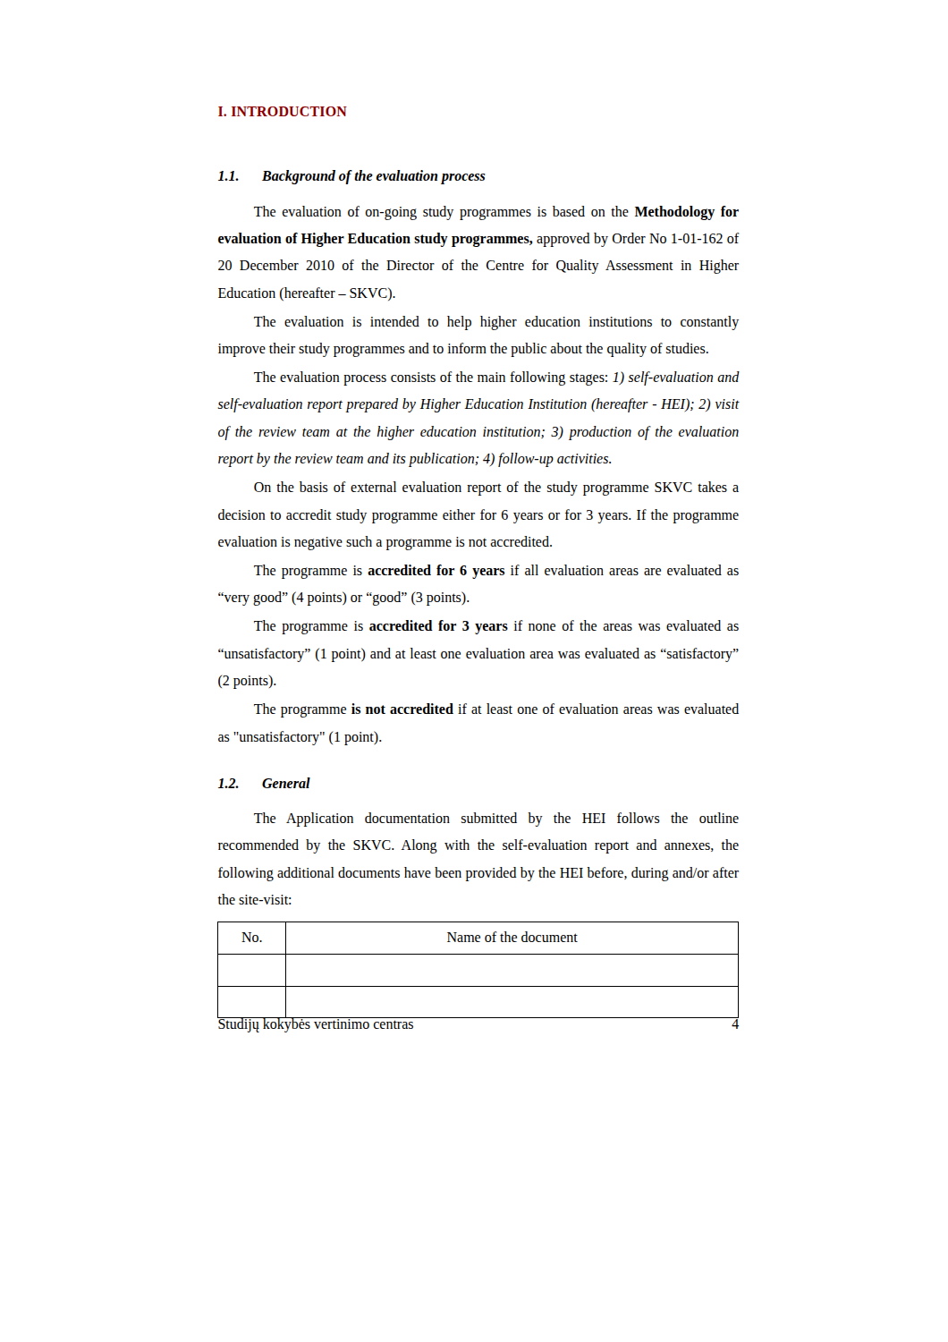I. INTRODUCTION
1.1. Background of the evaluation process
The evaluation of on-going study programmes is based on the Methodology for evaluation of Higher Education study programmes, approved by Order No 1-01-162 of 20 December 2010 of the Director of the Centre for Quality Assessment in Higher Education (hereafter – SKVC).
The evaluation is intended to help higher education institutions to constantly improve their study programmes and to inform the public about the quality of studies.
The evaluation process consists of the main following stages: 1) self-evaluation and self-evaluation report prepared by Higher Education Institution (hereafter - HEI); 2) visit of the review team at the higher education institution; 3) production of the evaluation report by the review team and its publication; 4) follow-up activities.
On the basis of external evaluation report of the study programme SKVC takes a decision to accredit study programme either for 6 years or for 3 years. If the programme evaluation is negative such a programme is not accredited.
The programme is accredited for 6 years if all evaluation areas are evaluated as “very good” (4 points) or “good” (3 points).
The programme is accredited for 3 years if none of the areas was evaluated as “unsatisfactory” (1 point) and at least one evaluation area was evaluated as “satisfactory” (2 points).
The programme is not accredited if at least one of evaluation areas was evaluated as "unsatisfactory" (1 point).
1.2. General
The Application documentation submitted by the HEI follows the outline recommended by the SKVC. Along with the self-evaluation report and annexes, the following additional documents have been provided by the HEI before, during and/or after the site-visit:
| No. | Name of the document |
Studijų kokybės vertinimo centras
4